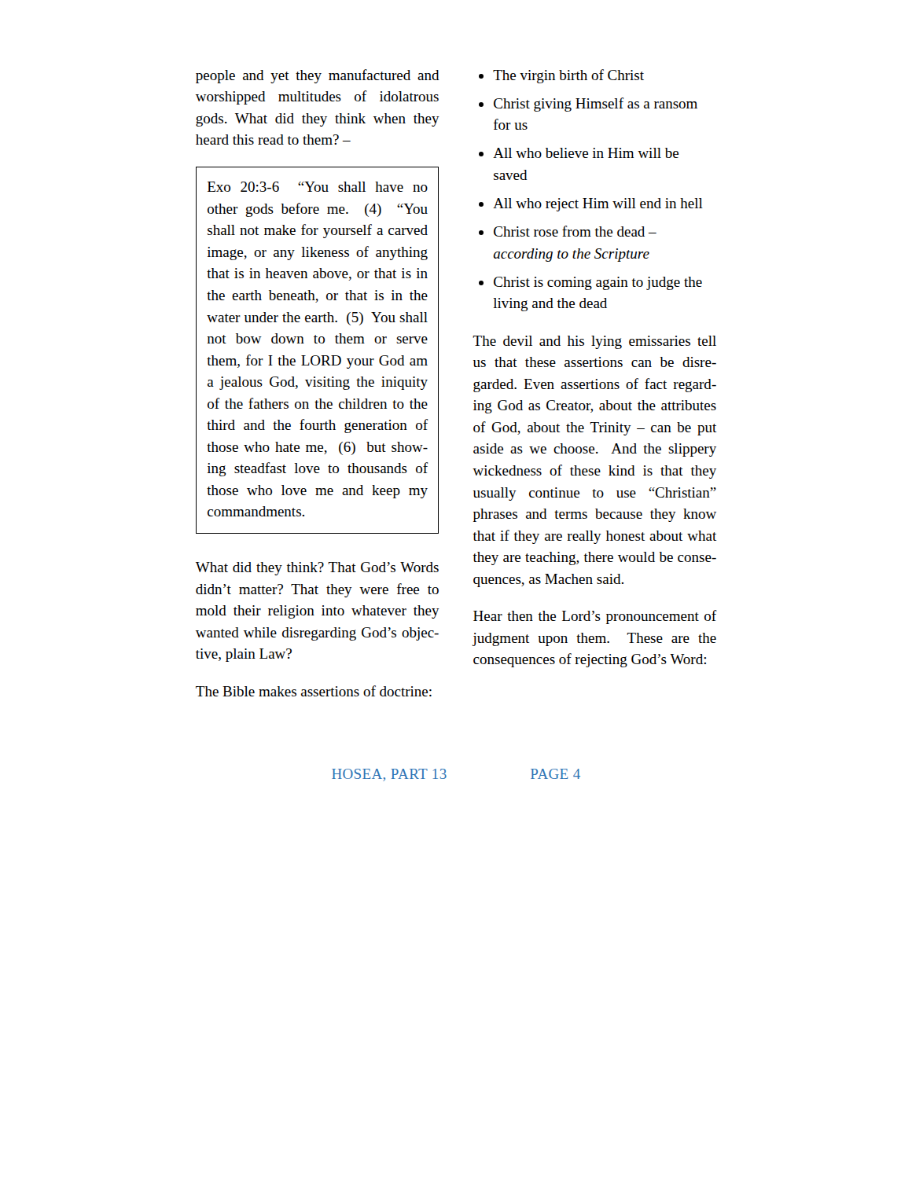people and yet they manufactured and worshipped multitudes of idolatrous gods. What did they think when they heard this read to them? –
Exo 20:3-6 “You shall have no other gods before me. (4) “You shall not make for yourself a carved image, or any likeness of anything that is in heaven above, or that is in the earth beneath, or that is in the water under the earth. (5) You shall not bow down to them or serve them, for I the LORD your God am a jealous God, visiting the iniquity of the fathers on the children to the third and the fourth generation of those who hate me, (6) but showing steadfast love to thousands of those who love me and keep my commandments.
What did they think? That God’s Words didn’t matter? That they were free to mold their religion into whatever they wanted while disregarding God’s objective, plain Law?
The Bible makes assertions of doctrine:
The virgin birth of Christ
Christ giving Himself as a ransom for us
All who believe in Him will be saved
All who reject Him will end in hell
Christ rose from the dead – according to the Scripture
Christ is coming again to judge the living and the dead
The devil and his lying emissaries tell us that these assertions can be disregarded. Even assertions of fact regarding God as Creator, about the attributes of God, about the Trinity – can be put aside as we choose. And the slippery wickedness of these kind is that they usually continue to use “Christian” phrases and terms because they know that if they are really honest about what they are teaching, there would be consequences, as Machen said.
Hear then the Lord’s pronouncement of judgment upon them. These are the consequences of rejecting God’s Word:
HOSEA, PART 13 PAGE 4